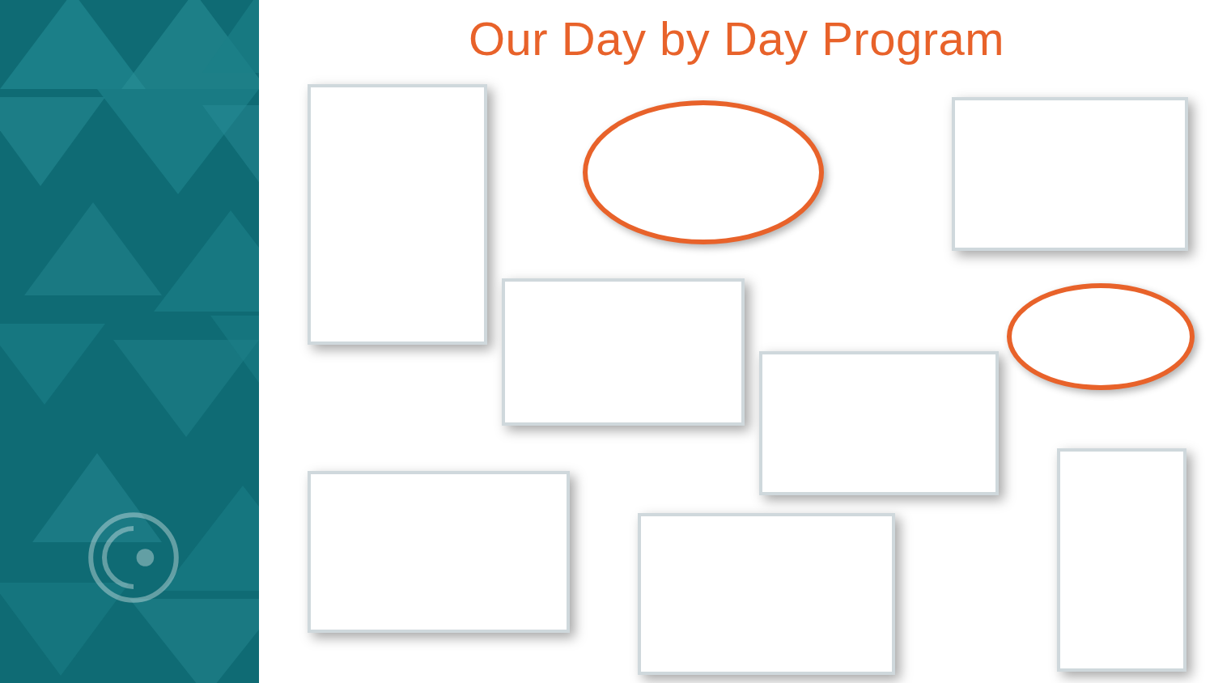Our Day by Day Program